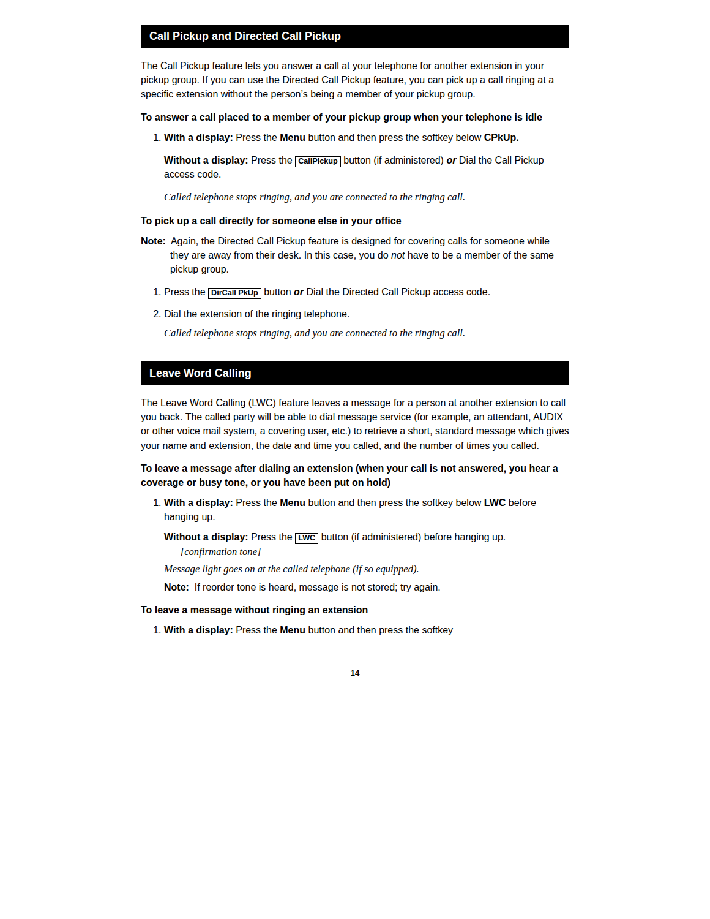Call Pickup and Directed Call Pickup
The Call Pickup feature lets you answer a call at your telephone for another extension in your pickup group. If you can use the Directed Call Pickup feature, you can pick up a call ringing at a specific extension without the person’s being a member of your pickup group.
To answer a call placed to a member of your pickup group when your telephone is idle
With a display: Press the Menu button and then press the softkey below CPkUp.
Without a display: Press the CallPickup button (if administered) or Dial the Call Pickup access code.
Called telephone stops ringing, and you are connected to the ringing call.
To pick up a call directly for someone else in your office
Note: Again, the Directed Call Pickup feature is designed for covering calls for someone while they are away from their desk. In this case, you do not have to be a member of the same pickup group.
Press the DirCall PkUp button or Dial the Directed Call Pickup access code.
Dial the extension of the ringing telephone.
Called telephone stops ringing, and you are connected to the ringing call.
Leave Word Calling
The Leave Word Calling (LWC) feature leaves a message for a person at another extension to call you back. The called party will be able to dial message service (for example, an attendant, AUDIX or other voice mail system, a covering user, etc.) to retrieve a short, standard message which gives your name and extension, the date and time you called, and the number of times you called.
To leave a message after dialing an extension (when your call is not answered, you hear a coverage or busy tone, or you have been put on hold)
With a display: Press the Menu button and then press the softkey below LWC before hanging up.
Without a display: Press the LWC button (if administered) before hanging up. [confirmation tone]
Message light goes on at the called telephone (if so equipped).
Note: If reorder tone is heard, message is not stored; try again.
To leave a message without ringing an extension
With a display: Press the Menu button and then press the softkey
14